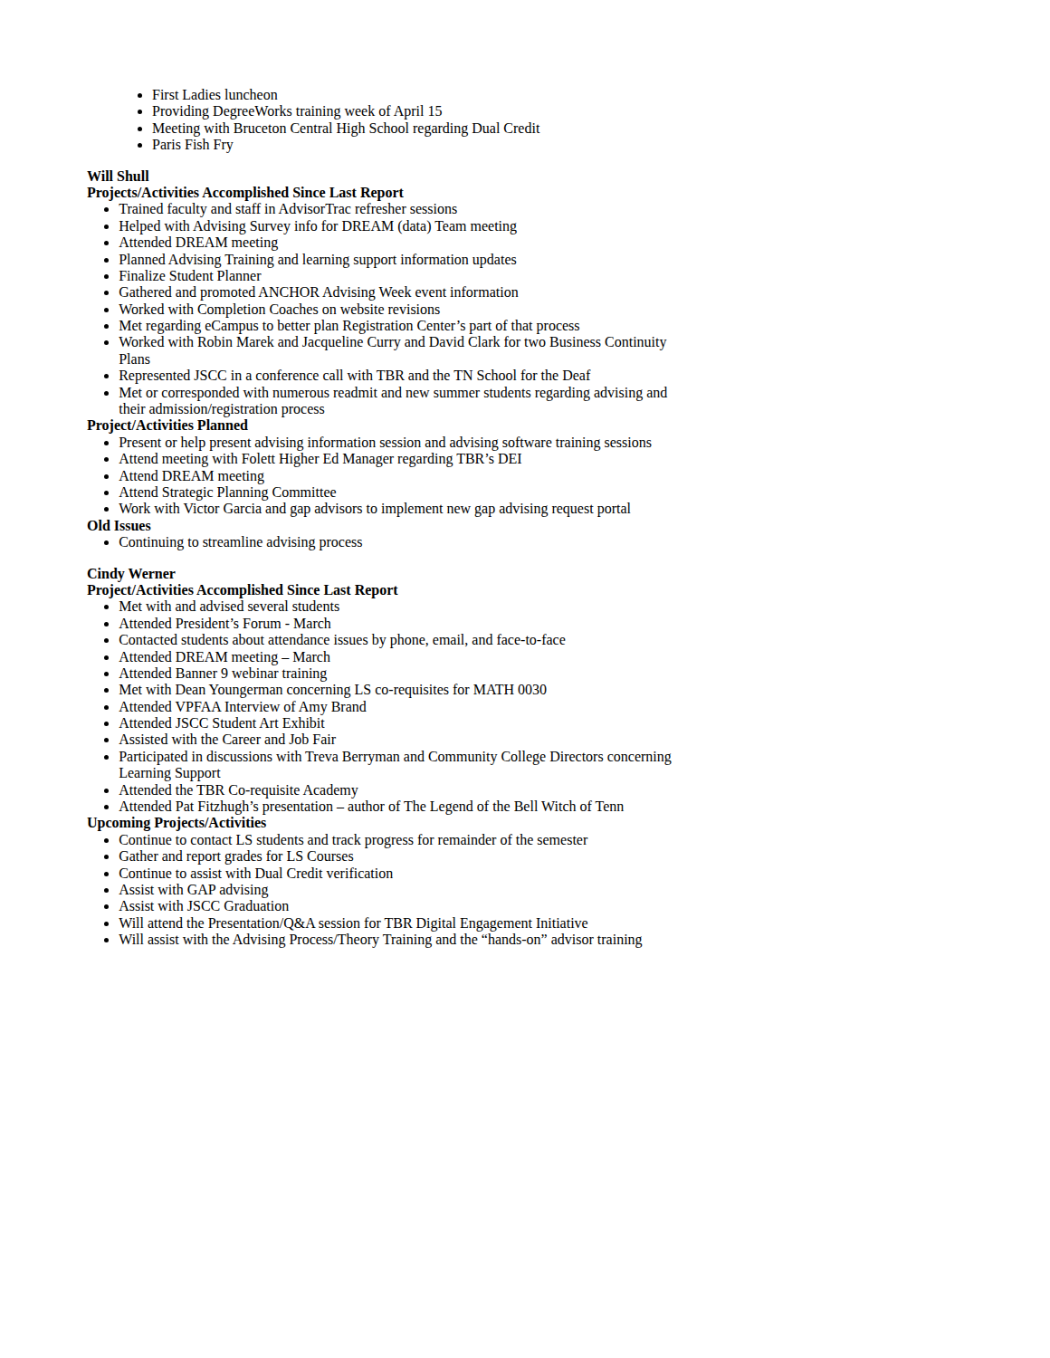First Ladies luncheon
Providing DegreeWorks training week of April 15
Meeting with Bruceton Central High School regarding Dual Credit
Paris Fish Fry
Will Shull
Projects/Activities Accomplished Since Last Report
Trained faculty and staff in AdvisorTrac refresher sessions
Helped with Advising Survey info for DREAM (data) Team meeting
Attended DREAM meeting
Planned Advising Training and learning support information updates
Finalize Student Planner
Gathered and promoted ANCHOR Advising Week event information
Worked with Completion Coaches on website revisions
Met regarding eCampus to better plan Registration Center’s part of that process
Worked with Robin Marek and Jacqueline Curry and David Clark for two Business Continuity Plans
Represented JSCC in a conference call with TBR and the TN School for the Deaf
Met or corresponded with numerous readmit and new summer students regarding advising and their admission/registration process
Project/Activities Planned
Present or help present advising information session and advising software training sessions
Attend meeting with Folett Higher Ed Manager regarding TBR’s DEI
Attend DREAM meeting
Attend Strategic Planning Committee
Work with Victor Garcia and gap advisors to implement new gap advising request portal
Old Issues
Continuing to streamline advising process
Cindy Werner
Project/Activities Accomplished Since Last Report
Met with and advised several students
Attended President’s Forum - March
Contacted students about attendance issues by phone, email, and face-to-face
Attended DREAM meeting – March
Attended Banner 9 webinar training
Met with Dean Youngerman concerning LS co-requisites for MATH 0030
Attended VPFAA Interview of Amy Brand
Attended JSCC Student Art Exhibit
Assisted with the Career and Job Fair
Participated in discussions with Treva Berryman and Community College Directors concerning Learning Support
Attended the TBR Co-requisite Academy
Attended Pat Fitzhugh’s presentation – author of The Legend of the Bell Witch of Tenn
Upcoming Projects/Activities
Continue to contact LS students and track progress for remainder of the semester
Gather and report grades for LS Courses
Continue to assist with Dual Credit verification
Assist with GAP advising
Assist with JSCC Graduation
Will attend the Presentation/Q&A session for TBR Digital Engagement Initiative
Will assist with the Advising Process/Theory Training and the “hands-on” advisor training